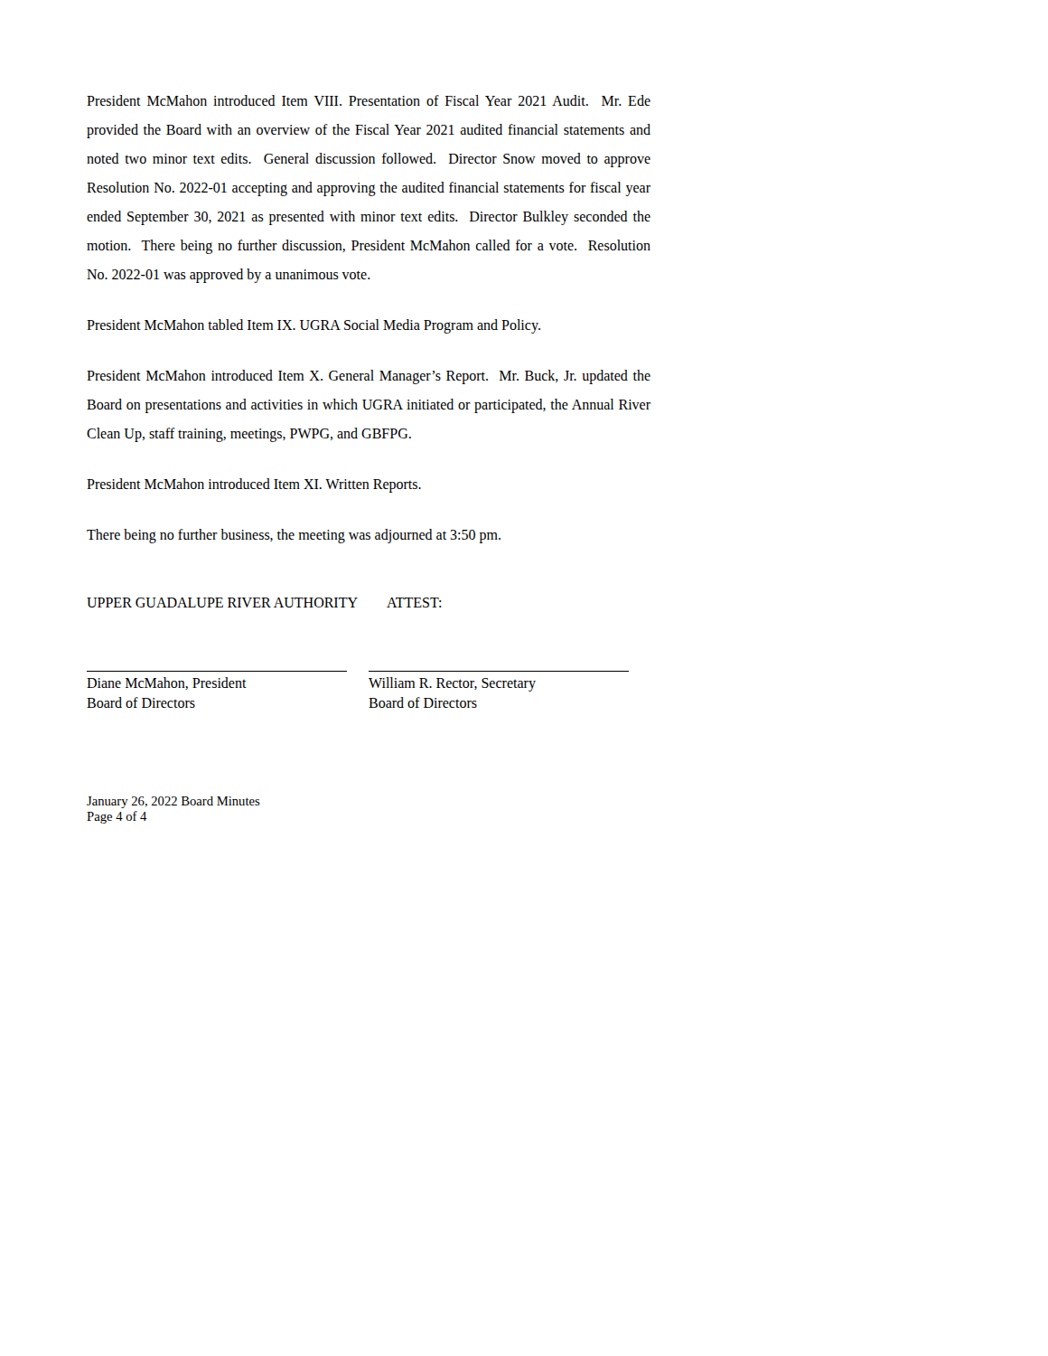President McMahon introduced Item VIII. Presentation of Fiscal Year 2021 Audit. Mr. Ede provided the Board with an overview of the Fiscal Year 2021 audited financial statements and noted two minor text edits. General discussion followed. Director Snow moved to approve Resolution No. 2022-01 accepting and approving the audited financial statements for fiscal year ended September 30, 2021 as presented with minor text edits. Director Bulkley seconded the motion. There being no further discussion, President McMahon called for a vote. Resolution No. 2022-01 was approved by a unanimous vote.
President McMahon tabled Item IX. UGRA Social Media Program and Policy.
President McMahon introduced Item X. General Manager’s Report. Mr. Buck, Jr. updated the Board on presentations and activities in which UGRA initiated or participated, the Annual River Clean Up, staff training, meetings, PWPG, and GBFPG.
President McMahon introduced Item XI. Written Reports.
There being no further business, the meeting was adjourned at 3:50 pm.
UPPER GUADALUPE RIVER AUTHORITY
ATTEST:
| Diane McMahon, President Board of Directors | William R. Rector, Secretary Board of Directors |
January 26, 2022 Board Minutes
Page 4 of 4